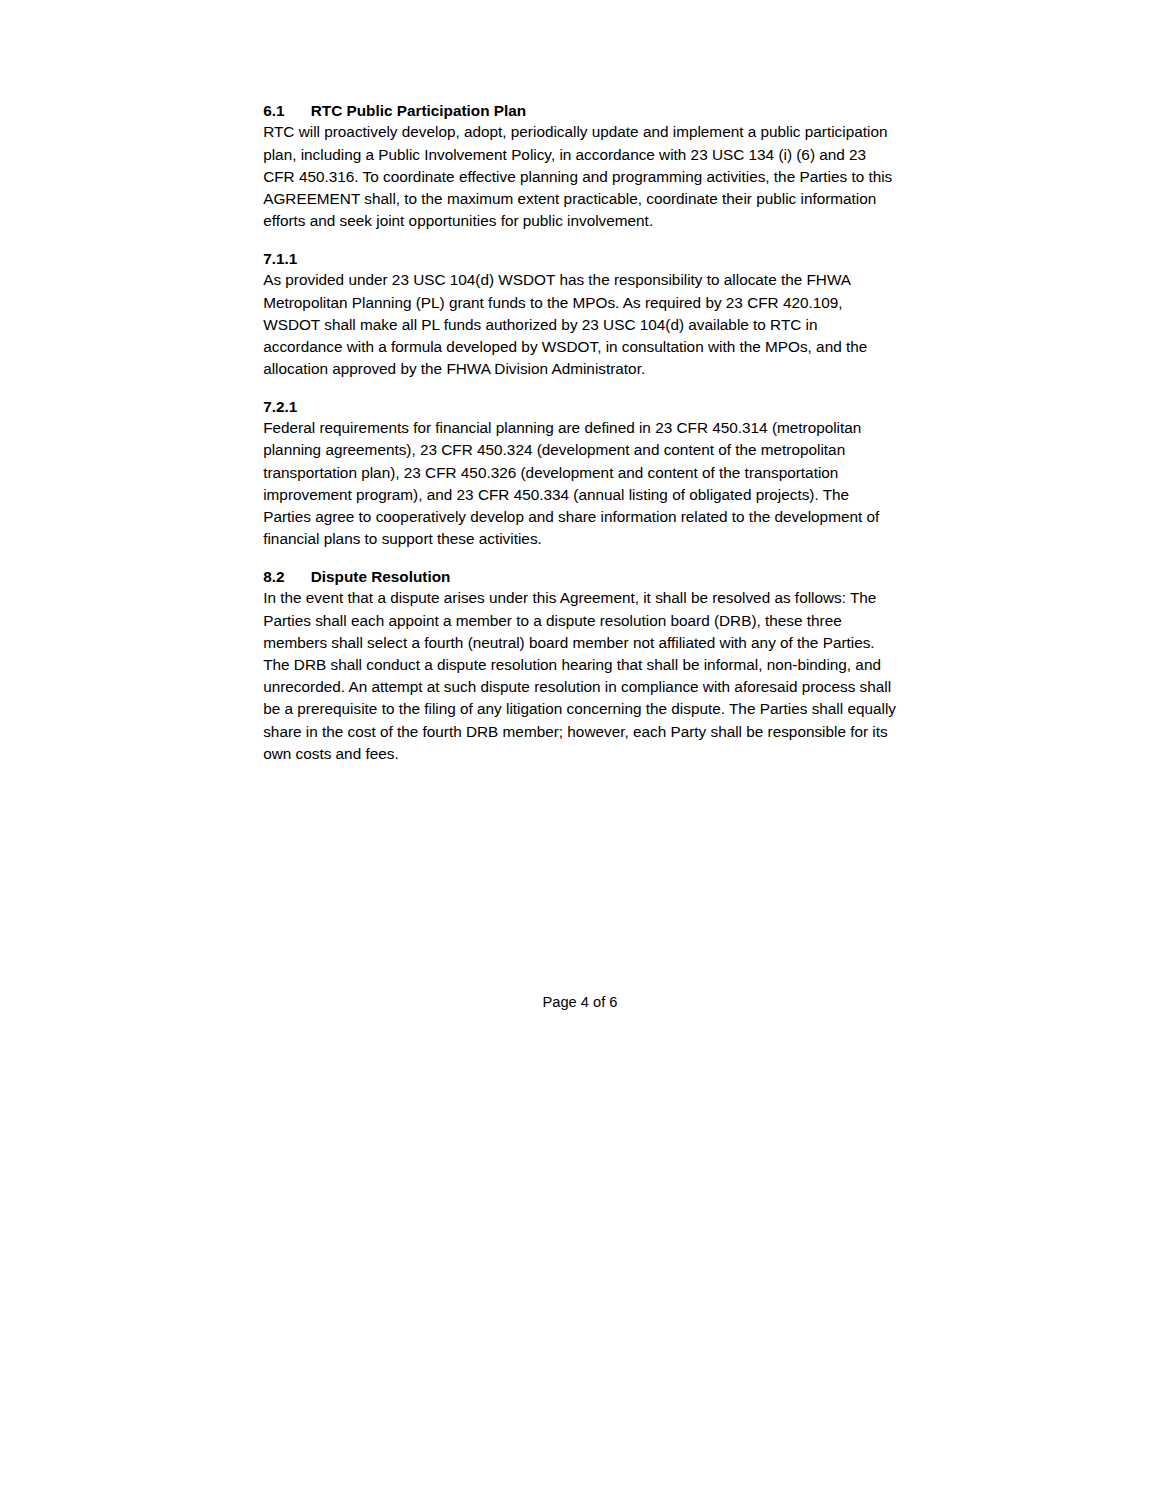6.1 RTC Public Participation Plan
RTC will proactively develop, adopt, periodically update and implement a public participation plan, including a Public Involvement Policy, in accordance with 23 USC 134 (i) (6) and 23 CFR 450.316. To coordinate effective planning and programming activities, the Parties to this AGREEMENT shall, to the maximum extent practicable, coordinate their public information efforts and seek joint opportunities for public involvement.
7.1.1
As provided under 23 USC 104(d) WSDOT has the responsibility to allocate the FHWA Metropolitan Planning (PL) grant funds to the MPOs. As required by 23 CFR 420.109, WSDOT shall make all PL funds authorized by 23 USC 104(d) available to RTC in accordance with a formula developed by WSDOT, in consultation with the MPOs, and the allocation approved by the FHWA Division Administrator.
7.2.1
Federal requirements for financial planning are defined in 23 CFR 450.314 (metropolitan planning agreements), 23 CFR 450.324 (development and content of the metropolitan transportation plan), 23 CFR 450.326 (development and content of the transportation improvement program), and 23 CFR 450.334 (annual listing of obligated projects). The Parties agree to cooperatively develop and share information related to the development of financial plans to support these activities.
8.2 Dispute Resolution
In the event that a dispute arises under this Agreement, it shall be resolved as follows: The Parties shall each appoint a member to a dispute resolution board (DRB), these three members shall select a fourth (neutral) board member not affiliated with any of the Parties. The DRB shall conduct a dispute resolution hearing that shall be informal, non-binding, and unrecorded. An attempt at such dispute resolution in compliance with aforesaid process shall be a prerequisite to the filing of any litigation concerning the dispute. The Parties shall equally share in the cost of the fourth DRB member; however, each Party shall be responsible for its own costs and fees.
Page 4 of 6